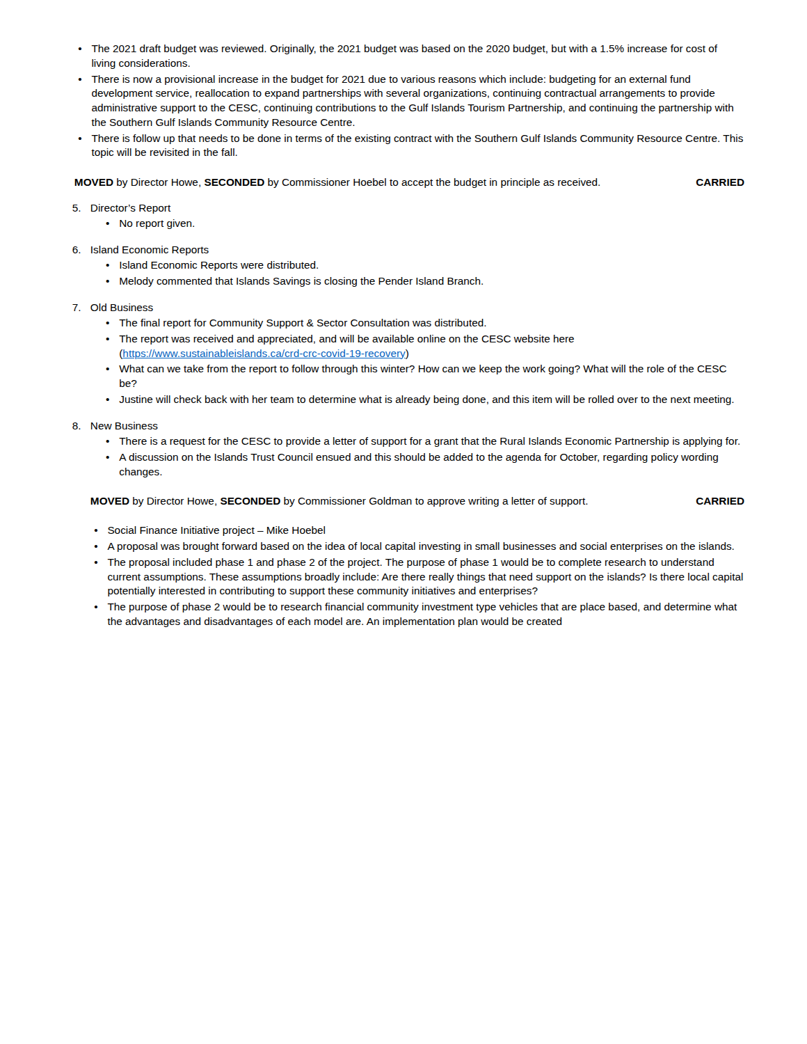The 2021 draft budget was reviewed. Originally, the 2021 budget was based on the 2020 budget, but with a 1.5% increase for cost of living considerations.
There is now a provisional increase in the budget for 2021 due to various reasons which include: budgeting for an external fund development service, reallocation to expand partnerships with several organizations, continuing contractual arrangements to provide administrative support to the CESC, continuing contributions to the Gulf Islands Tourism Partnership, and continuing the partnership with the Southern Gulf Islands Community Resource Centre.
There is follow up that needs to be done in terms of the existing contract with the Southern Gulf Islands Community Resource Centre. This topic will be revisited in the fall.
MOVED by Director Howe, SECONDED by Commissioner Hoebel to accept the budget in principle as received. CARRIED
Director’s Report
No report given.
Island Economic Reports
Island Economic Reports were distributed.
Melody commented that Islands Savings is closing the Pender Island Branch.
Old Business
The final report for Community Support & Sector Consultation was distributed.
The report was received and appreciated, and will be available online on the CESC website here (https://www.sustainableislands.ca/crd-crc-covid-19-recovery)
What can we take from the report to follow through this winter? How can we keep the work going? What will the role of the CESC be?
Justine will check back with her team to determine what is already being done, and this item will be rolled over to the next meeting.
New Business
There is a request for the CESC to provide a letter of support for a grant that the Rural Islands Economic Partnership is applying for.
A discussion on the Islands Trust Council ensued and this should be added to the agenda for October, regarding policy wording changes.
MOVED by Director Howe, SECONDED by Commissioner Goldman to approve writing a letter of support. CARRIED
Social Finance Initiative project – Mike Hoebel
A proposal was brought forward based on the idea of local capital investing in small businesses and social enterprises on the islands.
The proposal included phase 1 and phase 2 of the project. The purpose of phase 1 would be to complete research to understand current assumptions. These assumptions broadly include: Are there really things that need support on the islands? Is there local capital potentially interested in contributing to support these community initiatives and enterprises?
The purpose of phase 2 would be to research financial community investment type vehicles that are place based, and determine what the advantages and disadvantages of each model are. An implementation plan would be created